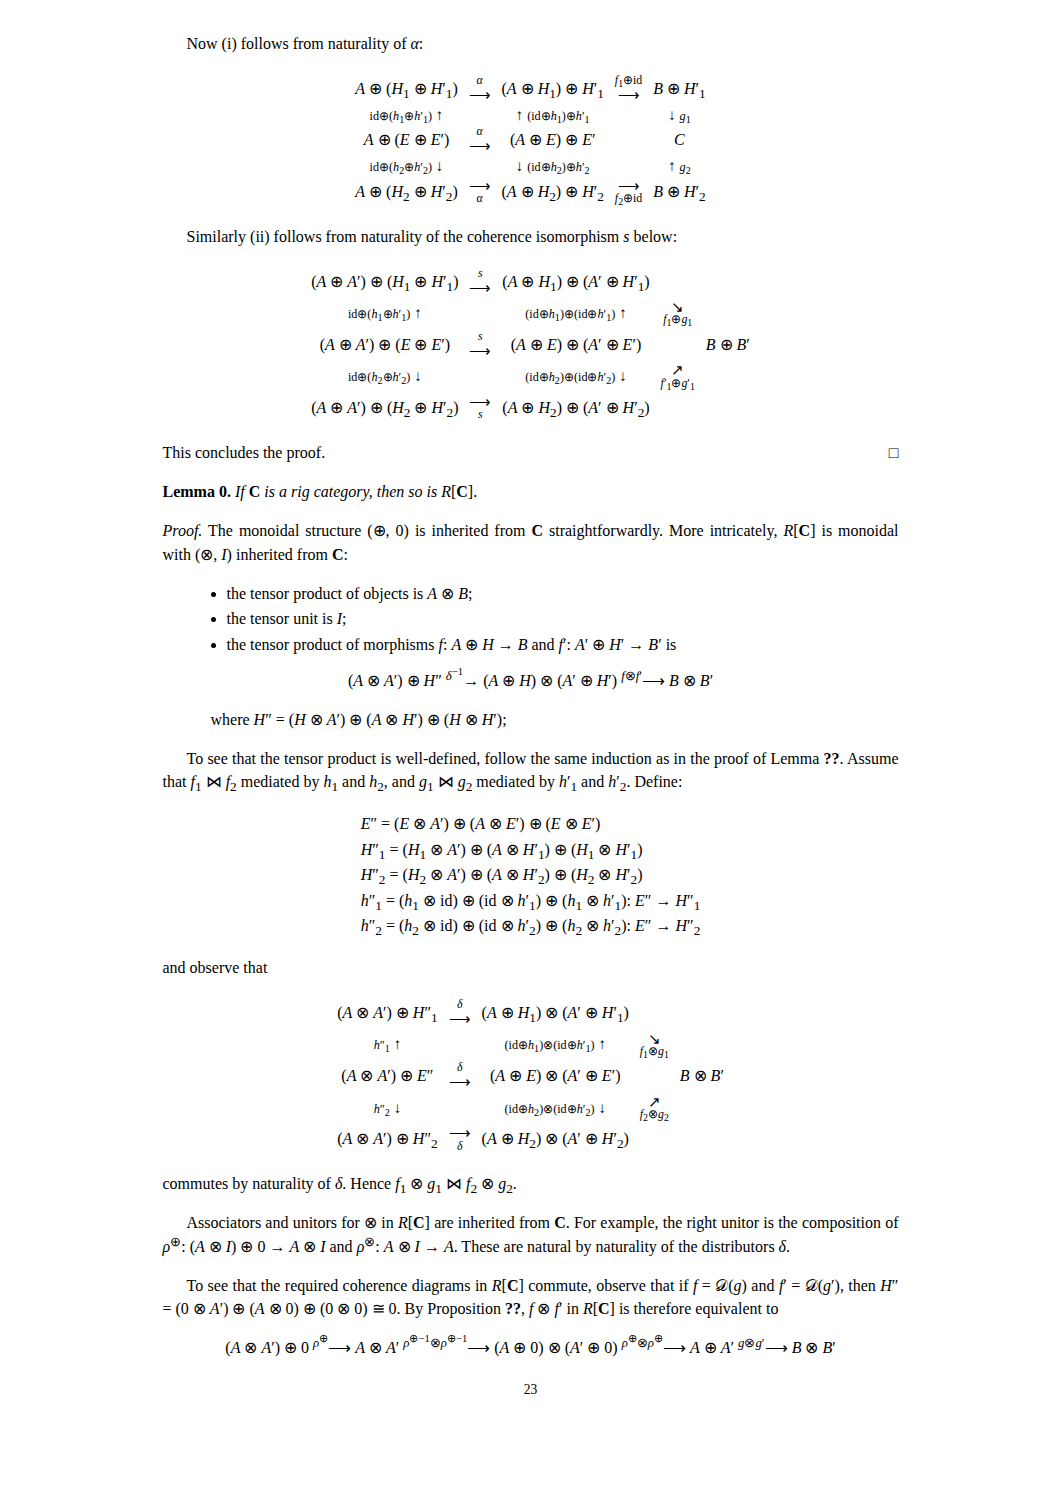Now (i) follows from naturality of α:
| A ⊕ ( H 1 ⊕ H ′ 1 ) | α ⟶ | ( A ⊕ H 1 ) ⊕ H ′ 1 | f 1 ⊕id ⟶ | B ⊕ H ′ 1 |
| id⊕( h 1 ⊕ h ′ 1 ) ↑ | | ↑ (id⊕ h 1 )⊕ h ′ 1 | | ↓ g 1 |
| A ⊕ ( E ⊕ E ′) | α ⟶ | ( A ⊕ E ) ⊕ E ′ | | C |
| id⊕( h 2 ⊕ h ′ 2 ) ↓ | | ↓ (id⊕ h 2 )⊕ h ′ 2 | | ↑ g 2 |
| A ⊕ ( H 2 ⊕ H ′ 2 ) | ⟶ α | ( A ⊕ H 2 ) ⊕ H ′ 2 | ⟶ f 2 ⊕id | B ⊕ H ′ 2 |
Similarly (ii) follows from naturality of the coherence isomorphism s below:
| ( A ⊕ A ′) ⊕ ( H 1 ⊕ H ′ 1 ) | s ⟶ | ( A ⊕ H 1 ) ⊕ ( A ′ ⊕ H ′ 1 ) | | |
| id⊕( h 1 ⊕ h ′ 1 ) ↑ | | (id⊕ h 1 )⊕(id⊕ h ′ 1 ) ↑ | ↘ f 1 ⊕ g 1 | |
| ( A ⊕ A ′) ⊕ ( E ⊕ E ′) | s ⟶ | ( A ⊕ E ) ⊕ ( A ′ ⊕ E ′) | | B ⊕ B ′ |
| id⊕( h 2 ⊕ h ′ 2 ) ↓ | | (id⊕ h 2 )⊕(id⊕ h ′ 2 ) ↓ | ↗ f ′ 1 ⊕ g ′ 1 | |
| ( A ⊕ A ′) ⊕ ( H 2 ⊕ H ′ 2 ) | ⟶ s | ( A ⊕ H 2 ) ⊕ ( A ′ ⊕ H ′ 2 ) | | |
This concludes the proof. □
Lemma 0. If C is a rig category, then so is R[C].
Proof. The monoidal structure (⊕, 0) is inherited from C straightforwardly. More intricately, R[C] is monoidal with (⊗, I) inherited from C:
the tensor product of objects is A ⊗ B;
the tensor unit is I;
the tensor product of morphisms f: A ⊕ H → B and f′: A′ ⊕ H′ → B′ is
(A ⊗ A′) ⊕ H″ δ−1→ (A ⊕ H) ⊗ (A′ ⊕ H′) f⊗f′⟶ B ⊗ B′
where H″ = (H ⊗ A′) ⊕ (A ⊗ H′) ⊕ (H ⊗ H′);
To see that the tensor product is well-defined, follow the same induction as in the proof of Lemma ??. Assume that f1 ⋈ f2 mediated by h1 and h2, and g1 ⋈ g2 mediated by h′1 and h′2. Define:
E″ = (E ⊗ A′) ⊕ (A ⊗ E′) ⊕ (E ⊗ E′)
H″1 = (H1 ⊗ A′) ⊕ (A ⊗ H′1) ⊕ (H1 ⊗ H′1)
H″2 = (H2 ⊗ A′) ⊕ (A ⊗ H′2) ⊕ (H2 ⊗ H′2)
h″1 = (h1 ⊗ id) ⊕ (id ⊗ h′1) ⊕ (h1 ⊗ h′1): E″ → H″1
h″2 = (h2 ⊗ id) ⊕ (id ⊗ h′2) ⊕ (h2 ⊗ h′2): E″ → H″2
and observe that
| ( A ⊗ A ′) ⊕ H ″ 1 | δ ⟶ | ( A ⊕ H 1 ) ⊗ ( A ′ ⊕ H ′ 1 ) | | |
| h ″ 1 ↑ | | (id⊕ h 1 )⊗(id⊕ h ′ 1 ) ↑ | ↘ f 1 ⊗ g 1 | |
| ( A ⊗ A ′) ⊕ E ″ | δ ⟶ | ( A ⊕ E ) ⊗ ( A ′ ⊕ E ′) | | B ⊗ B ′ |
| h ″ 2 ↓ | | (id⊕ h 2 )⊗(id⊕ h ′ 2 ) ↓ | ↗ f 2 ⊗ g 2 | |
| ( A ⊗ A ′) ⊕ H ″ 2 | ⟶ δ | ( A ⊕ H 2 ) ⊗ ( A ′ ⊕ H ′ 2 ) | | |
commutes by naturality of δ. Hence f1 ⊗ g1 ⋈ f2 ⊗ g2.
Associators and unitors for ⊗ in R[C] are inherited from C. For example, the right unitor is the composition of ρ⊕: (A ⊗ I) ⊕ 0 → A ⊗ I and ρ⊗: A ⊗ I → A. These are natural by naturality of the distributors δ.
To see that the required coherence diagrams in R[C] commute, observe that if f = 𝒟(g) and f′ = 𝒟(g′), then H″ = (0 ⊗ A′) ⊕ (A ⊗ 0) ⊕ (0 ⊗ 0) ≅ 0. By Proposition ??, f ⊗ f′ in R[C] is therefore equivalent to
(A ⊗ A′) ⊕ 0 ρ⊕⟶ A ⊗ A′ ρ⊕−1⊗ρ⊕−1⟶ (A ⊕ 0) ⊗ (A′ ⊕ 0) ρ⊕⊗ρ⊕⟶ A ⊕ A′ g⊗g′⟶ B ⊗ B′
23